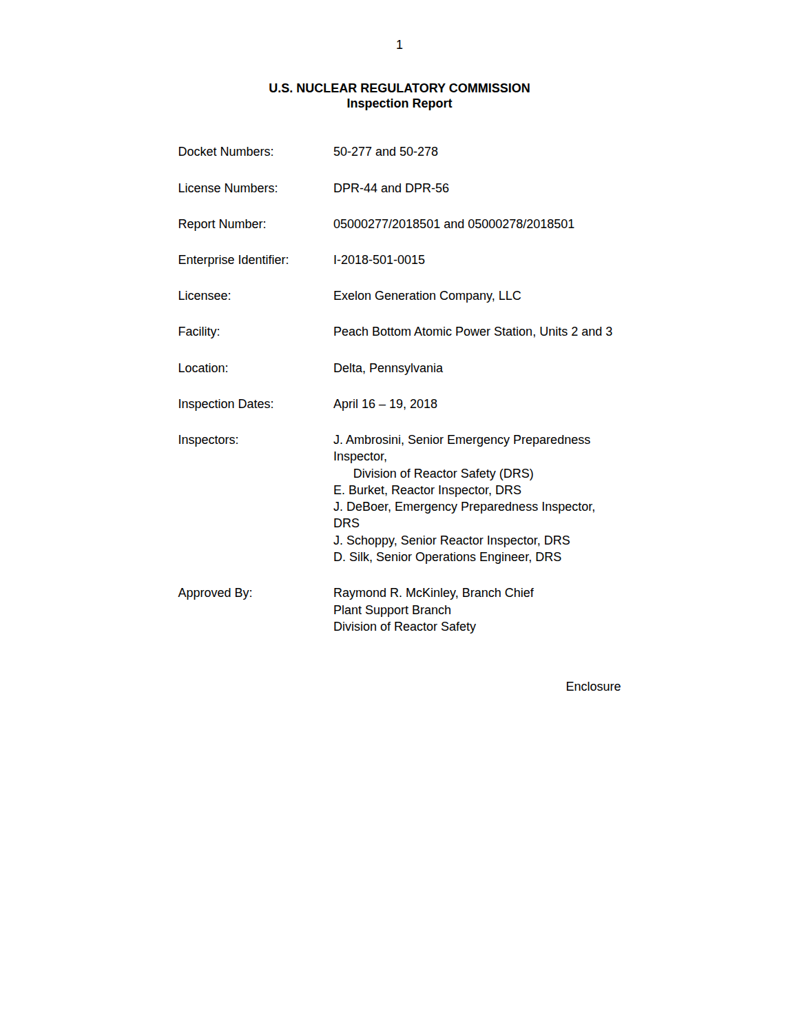1
U.S. NUCLEAR REGULATORY COMMISSION
Inspection Report
| Docket Numbers: | 50-277 and 50-278 |
| License Numbers: | DPR-44 and DPR-56 |
| Report Number: | 05000277/2018501 and 05000278/2018501 |
| Enterprise Identifier: | I-2018-501-0015 |
| Licensee: | Exelon Generation Company, LLC |
| Facility: | Peach Bottom Atomic Power Station, Units 2 and 3 |
| Location: | Delta, Pennsylvania |
| Inspection Dates: | April 16 – 19, 2018 |
| Inspectors: | J. Ambrosini, Senior Emergency Preparedness Inspector, Division of Reactor Safety (DRS) E. Burket, Reactor Inspector, DRS J. DeBoer, Emergency Preparedness Inspector, DRS J. Schoppy, Senior Reactor Inspector, DRS D. Silk, Senior Operations Engineer, DRS |
| Approved By: | Raymond R. McKinley, Branch Chief Plant Support Branch Division of Reactor Safety |
Enclosure